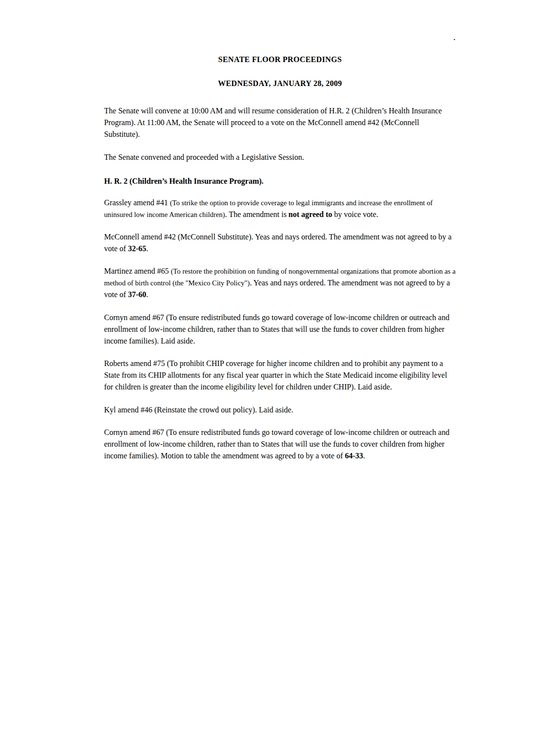·
SENATE FLOOR PROCEEDINGS
WEDNESDAY, JANUARY 28, 2009
The Senate will convene at 10:00 AM and will resume consideration of H.R. 2 (Children’s Health Insurance Program). At 11:00 AM, the Senate will proceed to a vote on the McConnell amend #42 (McConnell Substitute).
The Senate convened and proceeded with a Legislative Session.
H. R. 2 (Children’s Health Insurance Program).
Grassley amend #41 (To strike the option to provide coverage to legal immigrants and increase the enrollment of uninsured low income American children). The amendment is not agreed to by voice vote.
McConnell amend #42 (McConnell Substitute). Yeas and nays ordered. The amendment was not agreed to by a vote of 32-65.
Martinez amend #65 (To restore the prohibition on funding of nongovernmental organizations that promote abortion as a method of birth control (the "Mexico City Policy"). Yeas and nays ordered. The amendment was not agreed to by a vote of 37-60.
Cornyn amend #67 (To ensure redistributed funds go toward coverage of low-income children or outreach and enrollment of low-income children, rather than to States that will use the funds to cover children from higher income families). Laid aside.
Roberts amend #75 (To prohibit CHIP coverage for higher income children and to prohibit any payment to a State from its CHIP allotments for any fiscal year quarter in which the State Medicaid income eligibility level for children is greater than the income eligibility level for children under CHIP). Laid aside.
Kyl amend #46 (Reinstate the crowd out policy). Laid aside.
Cornyn amend #67 (To ensure redistributed funds go toward coverage of low-income children or outreach and enrollment of low-income children, rather than to States that will use the funds to cover children from higher income families). Motion to table the amendment was agreed to by a vote of 64-33.